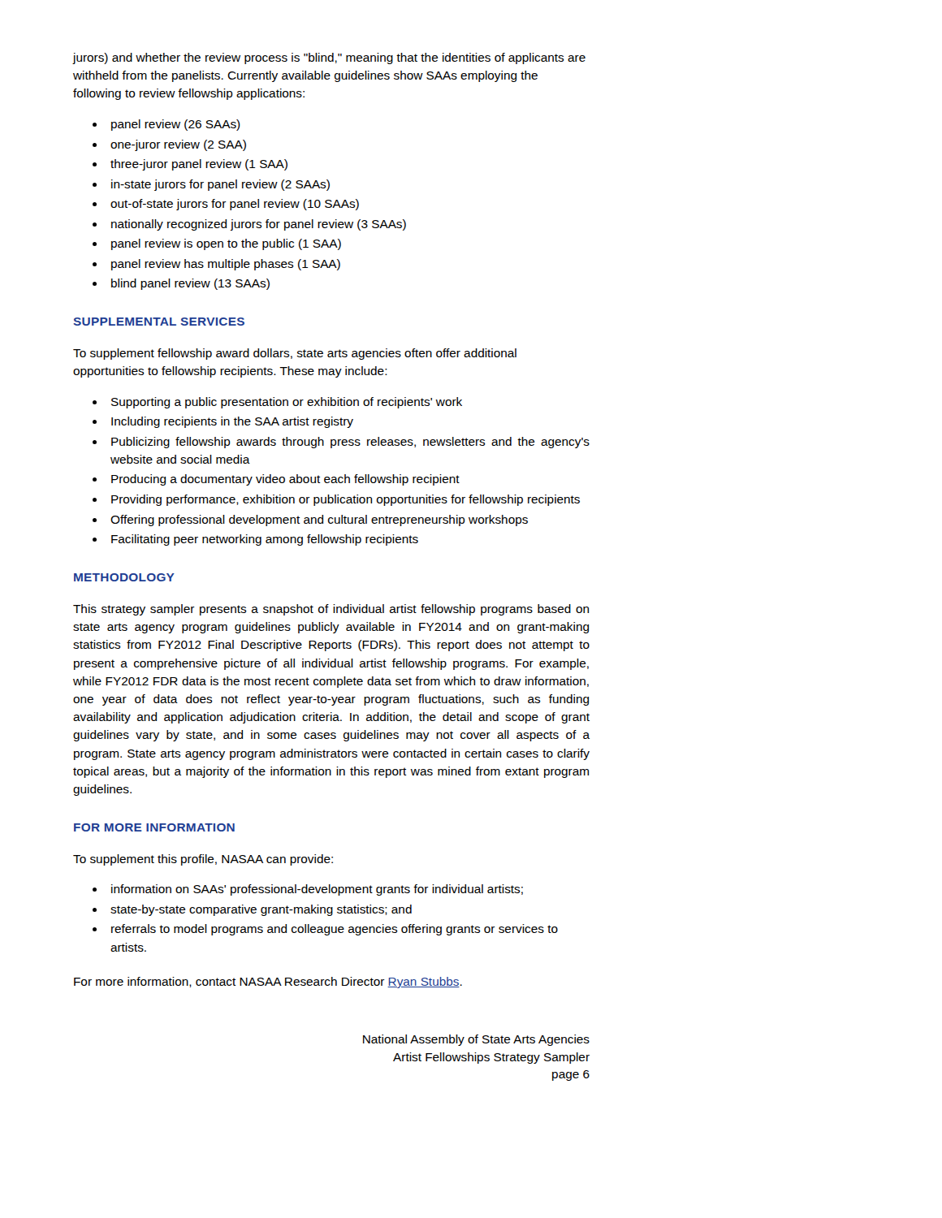jurors) and whether the review process is "blind," meaning that the identities of applicants are withheld from the panelists. Currently available guidelines show SAAs employing the following to review fellowship applications:
panel review (26 SAAs)
one-juror review (2 SAA)
three-juror panel review (1 SAA)
in-state jurors for panel review (2 SAAs)
out-of-state jurors for panel review (10 SAAs)
nationally recognized jurors for panel review (3 SAAs)
panel review is open to the public (1 SAA)
panel review has multiple phases (1 SAA)
blind panel review (13 SAAs)
SUPPLEMENTAL SERVICES
To supplement fellowship award dollars, state arts agencies often offer additional opportunities to fellowship recipients. These may include:
Supporting a public presentation or exhibition of recipients' work
Including recipients in the SAA artist registry
Publicizing fellowship awards through press releases, newsletters and the agency's website and social media
Producing a documentary video about each fellowship recipient
Providing performance, exhibition or publication opportunities for fellowship recipients
Offering professional development and cultural entrepreneurship workshops
Facilitating peer networking among fellowship recipients
METHODOLOGY
This strategy sampler presents a snapshot of individual artist fellowship programs based on state arts agency program guidelines publicly available in FY2014 and on grant-making statistics from FY2012 Final Descriptive Reports (FDRs). This report does not attempt to present a comprehensive picture of all individual artist fellowship programs. For example, while FY2012 FDR data is the most recent complete data set from which to draw information, one year of data does not reflect year-to-year program fluctuations, such as funding availability and application adjudication criteria. In addition, the detail and scope of grant guidelines vary by state, and in some cases guidelines may not cover all aspects of a program. State arts agency program administrators were contacted in certain cases to clarify topical areas, but a majority of the information in this report was mined from extant program guidelines.
FOR MORE INFORMATION
To supplement this profile, NASAA can provide:
information on SAAs' professional-development grants for individual artists;
state-by-state comparative grant-making statistics; and
referrals to model programs and colleague agencies offering grants or services to artists.
For more information, contact NASAA Research Director Ryan Stubbs.
National Assembly of State Arts Agencies
Artist Fellowships Strategy Sampler
page 6